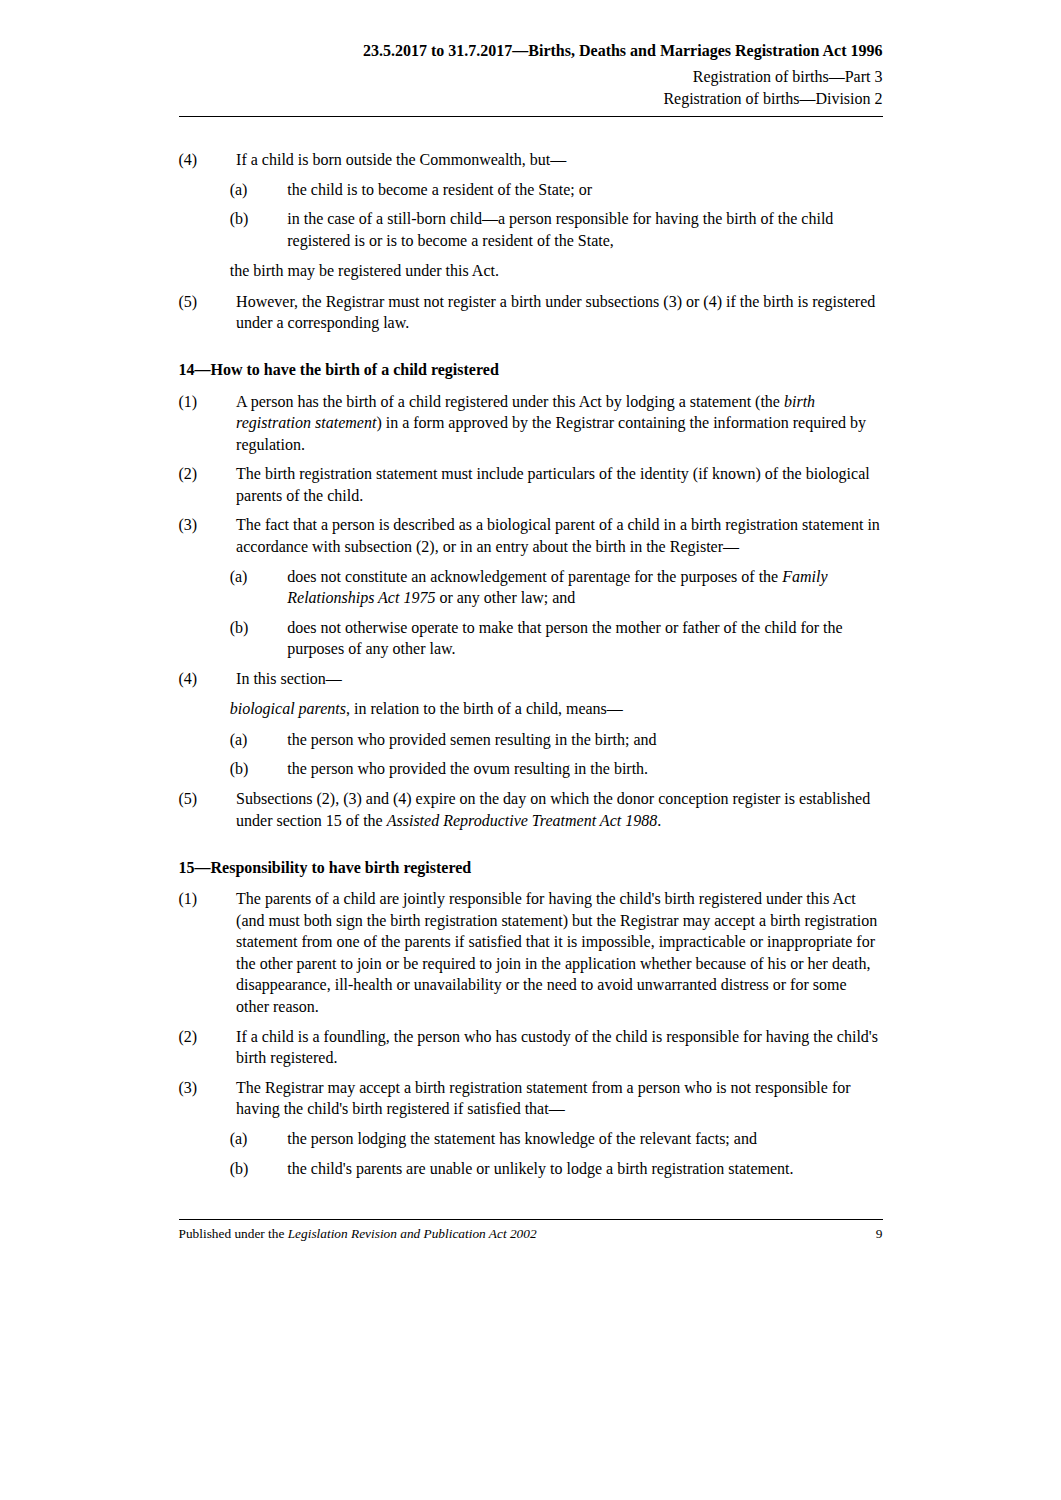23.5.2017 to 31.7.2017—Births, Deaths and Marriages Registration Act 1996
Registration of births—Part 3
Registration of births—Division 2
(4) If a child is born outside the Commonwealth, but—
(a) the child is to become a resident of the State; or
(b) in the case of a still-born child—a person responsible for having the birth of the child registered is or is to become a resident of the State,
the birth may be registered under this Act.
(5) However, the Registrar must not register a birth under subsections (3) or (4) if the birth is registered under a corresponding law.
14—How to have the birth of a child registered
(1) A person has the birth of a child registered under this Act by lodging a statement (the birth registration statement) in a form approved by the Registrar containing the information required by regulation.
(2) The birth registration statement must include particulars of the identity (if known) of the biological parents of the child.
(3) The fact that a person is described as a biological parent of a child in a birth registration statement in accordance with subsection (2), or in an entry about the birth in the Register—
(a) does not constitute an acknowledgement of parentage for the purposes of the Family Relationships Act 1975 or any other law; and
(b) does not otherwise operate to make that person the mother or father of the child for the purposes of any other law.
(4) In this section—
biological parents, in relation to the birth of a child, means—
(a) the person who provided semen resulting in the birth; and
(b) the person who provided the ovum resulting in the birth.
(5) Subsections (2), (3) and (4) expire on the day on which the donor conception register is established under section 15 of the Assisted Reproductive Treatment Act 1988.
15—Responsibility to have birth registered
(1) The parents of a child are jointly responsible for having the child's birth registered under this Act (and must both sign the birth registration statement) but the Registrar may accept a birth registration statement from one of the parents if satisfied that it is impossible, impracticable or inappropriate for the other parent to join or be required to join in the application whether because of his or her death, disappearance, ill-health or unavailability or the need to avoid unwarranted distress or for some other reason.
(2) If a child is a foundling, the person who has custody of the child is responsible for having the child's birth registered.
(3) The Registrar may accept a birth registration statement from a person who is not responsible for having the child's birth registered if satisfied that—
(a) the person lodging the statement has knowledge of the relevant facts; and
(b) the child's parents are unable or unlikely to lodge a birth registration statement.
Published under the Legislation Revision and Publication Act 2002 9